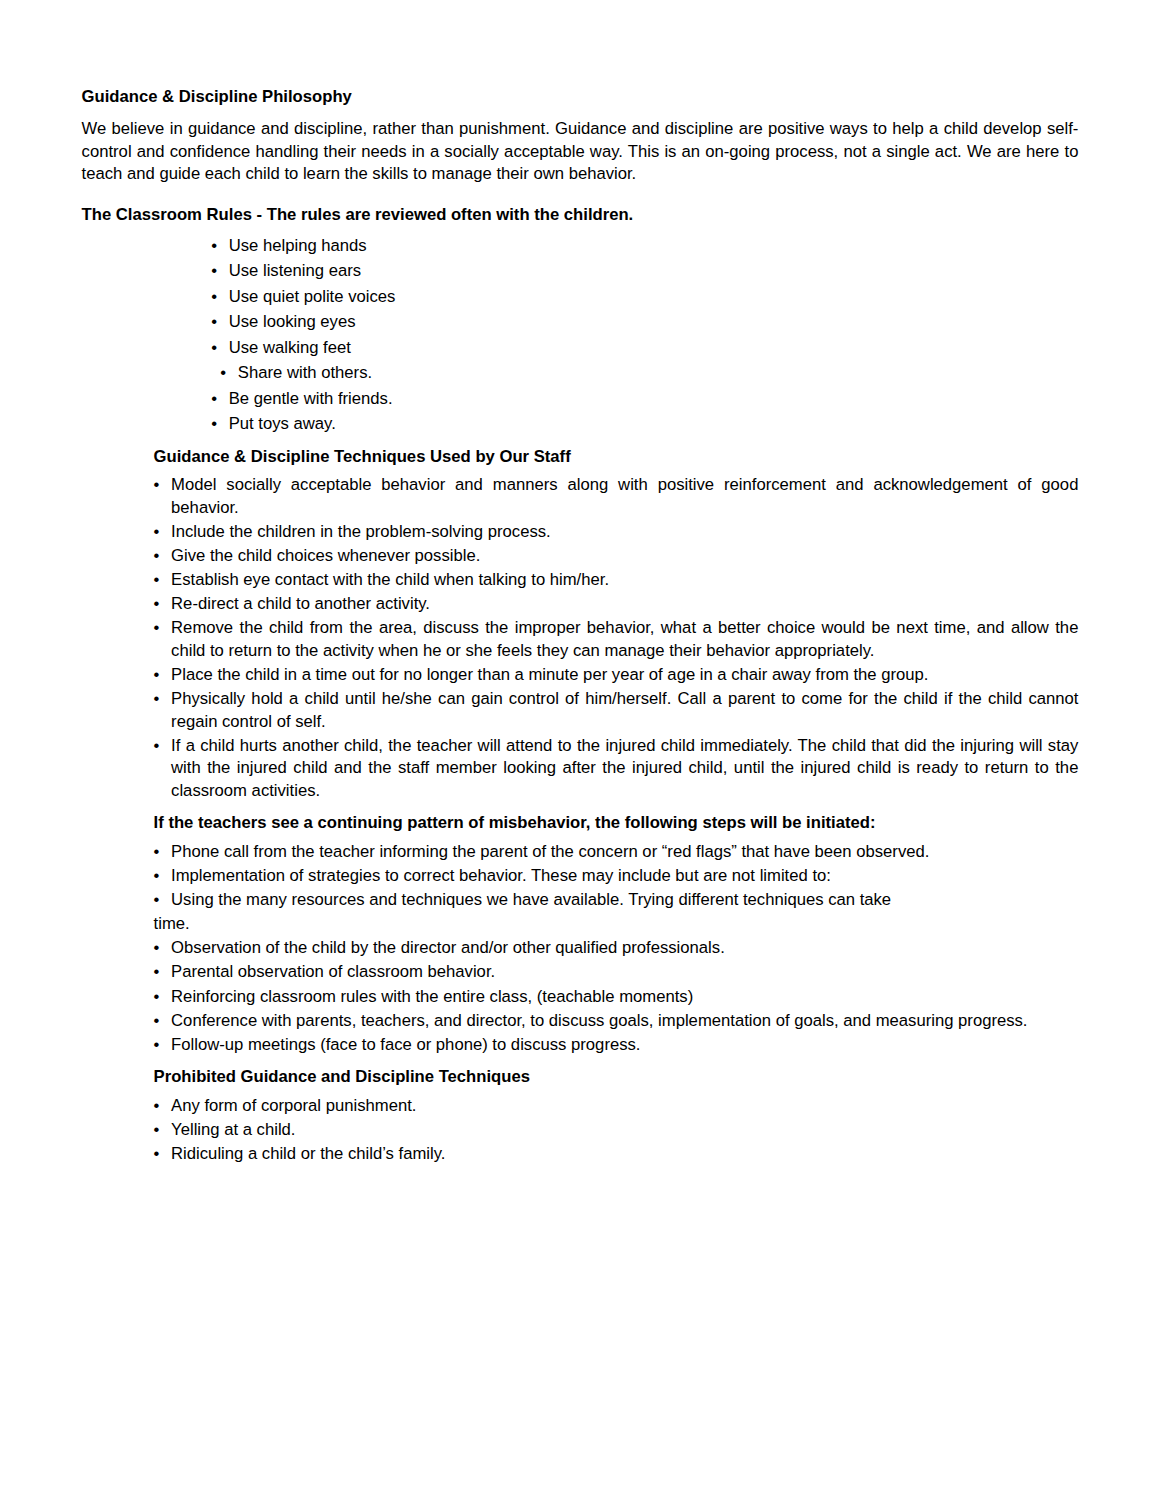Guidance & Discipline Philosophy
We believe in guidance and discipline, rather than punishment. Guidance and discipline are positive ways to help a child develop self-control and confidence handling their needs in a socially acceptable way. This is an on-going process, not a single act. We are here to teach and guide each child to learn the skills to manage their own behavior.
The Classroom Rules - The rules are reviewed often with the children.
Use helping hands
Use listening ears
Use quiet polite voices
Use looking eyes
Use walking feet
Share with others.
Be gentle with friends.
Put toys away.
Guidance & Discipline Techniques Used by Our Staff
Model socially acceptable behavior and manners along with positive reinforcement and acknowledgement of good behavior.
Include the children in the problem-solving process.
Give the child choices whenever possible.
Establish eye contact with the child when talking to him/her.
Re-direct a child to another activity.
Remove the child from the area, discuss the improper behavior, what a better choice would be next time, and allow the child to return to the activity when he or she feels they can manage their behavior appropriately.
Place the child in a time out for no longer than a minute per year of age in a chair away from the group.
Physically hold a child until he/she can gain control of him/herself. Call a parent to come for the child if the child cannot regain control of self.
If a child hurts another child, the teacher will attend to the injured child immediately. The child that did the injuring will stay with the injured child and the staff member looking after the injured child, until the injured child is ready to return to the classroom activities.
If the teachers see a continuing pattern of misbehavior, the following steps will be initiated:
Phone call from the teacher informing the parent of the concern or “red flags” that have been observed.
Implementation of strategies to correct behavior. These may include but are not limited to:
Using the many resources and techniques we have available. Trying different techniques can take
time.
Observation of the child by the director and/or other qualified professionals.
Parental observation of classroom behavior.
Reinforcing classroom rules with the entire class, (teachable moments)
Conference with parents, teachers, and director, to discuss goals, implementation of goals, and measuring progress.
Follow-up meetings (face to face or phone) to discuss progress.
Prohibited Guidance and Discipline Techniques
Any form of corporal punishment.
Yelling at a child.
Ridiculing a child or the child’s family.